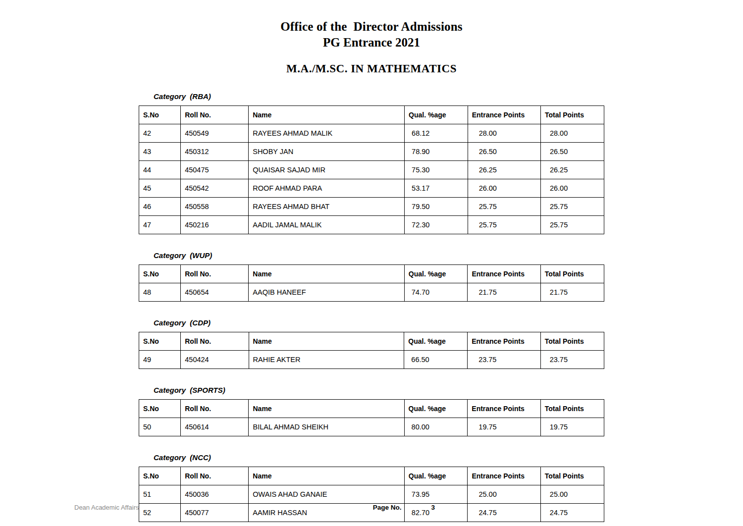Office of the Director Admissions
PG Entrance 2021
M.A./M.SC. IN MATHEMATICS
Category (RBA)
| S.No | Roll No. | Name | Qual. %age | Entrance Points | Total Points |
| --- | --- | --- | --- | --- | --- |
| 42 | 450549 | RAYEES AHMAD MALIK | 68.12 | 28.00 | 28.00 |
| 43 | 450312 | SHOBY JAN | 78.90 | 26.50 | 26.50 |
| 44 | 450475 | QUAISAR SAJAD MIR | 75.30 | 26.25 | 26.25 |
| 45 | 450542 | ROOF AHMAD PARA | 53.17 | 26.00 | 26.00 |
| 46 | 450558 | RAYEES AHMAD BHAT | 79.50 | 25.75 | 25.75 |
| 47 | 450216 | AADIL JAMAL MALIK | 72.30 | 25.75 | 25.75 |
Category (WUP)
| S.No | Roll No. | Name | Qual. %age | Entrance Points | Total Points |
| --- | --- | --- | --- | --- | --- |
| 48 | 450654 | AAQIB HANEEF | 74.70 | 21.75 | 21.75 |
Category (CDP)
| S.No | Roll No. | Name | Qual. %age | Entrance Points | Total Points |
| --- | --- | --- | --- | --- | --- |
| 49 | 450424 | RAHIE AKTER | 66.50 | 23.75 | 23.75 |
Category (SPORTS)
| S.No | Roll No. | Name | Qual. %age | Entrance Points | Total Points |
| --- | --- | --- | --- | --- | --- |
| 50 | 450614 | BILAL AHMAD SHEIKH | 80.00 | 19.75 | 19.75 |
Category (NCC)
| S.No | Roll No. | Name | Qual. %age | Entrance Points | Total Points |
| --- | --- | --- | --- | --- | --- |
| 51 | 450036 | OWAIS AHAD GANAIE | 73.95 | 25.00 | 25.00 |
| 52 | 450077 | AAMIR HASSAN | 82.70 | 24.75 | 24.75 |
Dean Academic Affairs
Page No.3